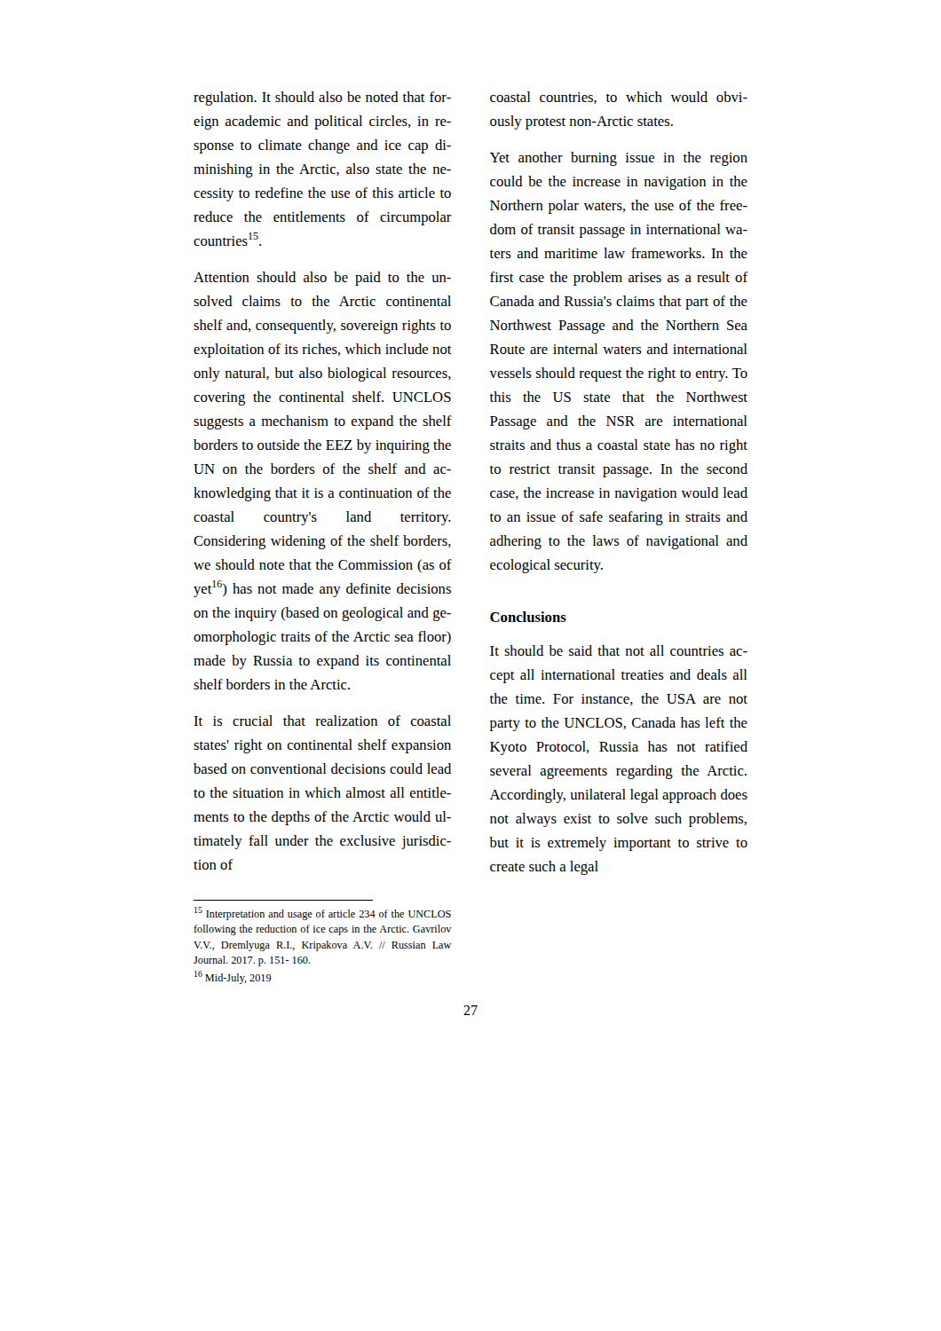regulation. It should also be noted that foreign academic and political circles, in response to climate change and ice cap diminishing in the Arctic, also state the necessity to redefine the use of this article to reduce the entitlements of circumpolar countries15.
Attention should also be paid to the unsolved claims to the Arctic continental shelf and, consequently, sovereign rights to exploitation of its riches, which include not only natural, but also biological resources, covering the continental shelf. UNCLOS suggests a mechanism to expand the shelf borders to outside the EEZ by inquiring the UN on the borders of the shelf and acknowledging that it is a continuation of the coastal country's land territory. Considering widening of the shelf borders, we should note that the Commission (as of yet16) has not made any definite decisions on the inquiry (based on geological and geomorphologic traits of the Arctic sea floor) made by Russia to expand its continental shelf borders in the Arctic.
It is crucial that realization of coastal states' right on continental shelf expansion based on conventional decisions could lead to the situation in which almost all entitlements to the depths of the Arctic would ultimately fall under the exclusive jurisdiction of
15 Interpretation and usage of article 234 of the UNCLOS following the reduction of ice caps in the Arctic. Gavrilov V.V., Dremlyuga R.I., Kripakova A.V. // Russian Law Journal. 2017. p. 151- 160.
16 Mid-July, 2019
coastal countries, to which would obviously protest non-Arctic states.
Yet another burning issue in the region could be the increase in navigation in the Northern polar waters, the use of the freedom of transit passage in international waters and maritime law frameworks. In the first case the problem arises as a result of Canada and Russia's claims that part of the Northwest Passage and the Northern Sea Route are internal waters and international vessels should request the right to entry. To this the US state that the Northwest Passage and the NSR are international straits and thus a coastal state has no right to restrict transit passage. In the second case, the increase in navigation would lead to an issue of safe seafaring in straits and adhering to the laws of navigational and ecological security.
Conclusions
It should be said that not all countries accept all international treaties and deals all the time. For instance, the USA are not party to the UNCLOS, Canada has left the Kyoto Protocol, Russia has not ratified several agreements regarding the Arctic. Accordingly, unilateral legal approach does not always exist to solve such problems, but it is extremely important to strive to create such a legal
27